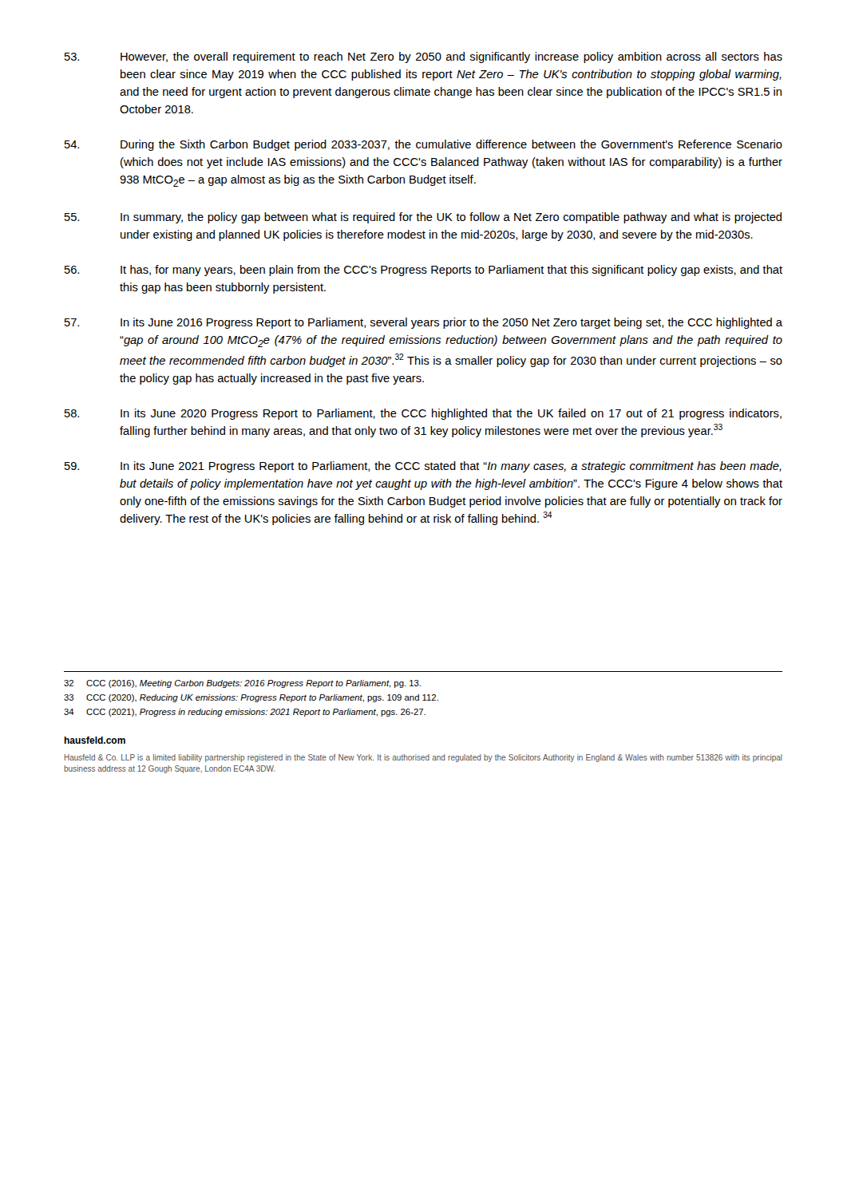53. However, the overall requirement to reach Net Zero by 2050 and significantly increase policy ambition across all sectors has been clear since May 2019 when the CCC published its report Net Zero – The UK's contribution to stopping global warming, and the need for urgent action to prevent dangerous climate change has been clear since the publication of the IPCC's SR1.5 in October 2018.
54. During the Sixth Carbon Budget period 2033-2037, the cumulative difference between the Government's Reference Scenario (which does not yet include IAS emissions) and the CCC's Balanced Pathway (taken without IAS for comparability) is a further 938 MtCO2e – a gap almost as big as the Sixth Carbon Budget itself.
55. In summary, the policy gap between what is required for the UK to follow a Net Zero compatible pathway and what is projected under existing and planned UK policies is therefore modest in the mid-2020s, large by 2030, and severe by the mid-2030s.
56. It has, for many years, been plain from the CCC's Progress Reports to Parliament that this significant policy gap exists, and that this gap has been stubbornly persistent.
57. In its June 2016 Progress Report to Parliament, several years prior to the 2050 Net Zero target being set, the CCC highlighted a “gap of around 100 MtCO2e (47% of the required emissions reduction) between Government plans and the path required to meet the recommended fifth carbon budget in 2030”.32 This is a smaller policy gap for 2030 than under current projections – so the policy gap has actually increased in the past five years.
58. In its June 2020 Progress Report to Parliament, the CCC highlighted that the UK failed on 17 out of 21 progress indicators, falling further behind in many areas, and that only two of 31 key policy milestones were met over the previous year.33
59. In its June 2021 Progress Report to Parliament, the CCC stated that “In many cases, a strategic commitment has been made, but details of policy implementation have not yet caught up with the high-level ambition”. The CCC's Figure 4 below shows that only one-fifth of the emissions savings for the Sixth Carbon Budget period involve policies that are fully or potentially on track for delivery. The rest of the UK's policies are falling behind or at risk of falling behind. 34
32 CCC (2016), Meeting Carbon Budgets: 2016 Progress Report to Parliament, pg. 13.
33 CCC (2020), Reducing UK emissions: Progress Report to Parliament, pgs. 109 and 112.
34 CCC (2021), Progress in reducing emissions: 2021 Report to Parliament, pgs. 26-27.
hausfeld.com
Hausfeld & Co. LLP is a limited liability partnership registered in the State of New York. It is authorised and regulated by the Solicitors Authority in England & Wales with number 513826 with its principal business address at 12 Gough Square, London EC4A 3DW.